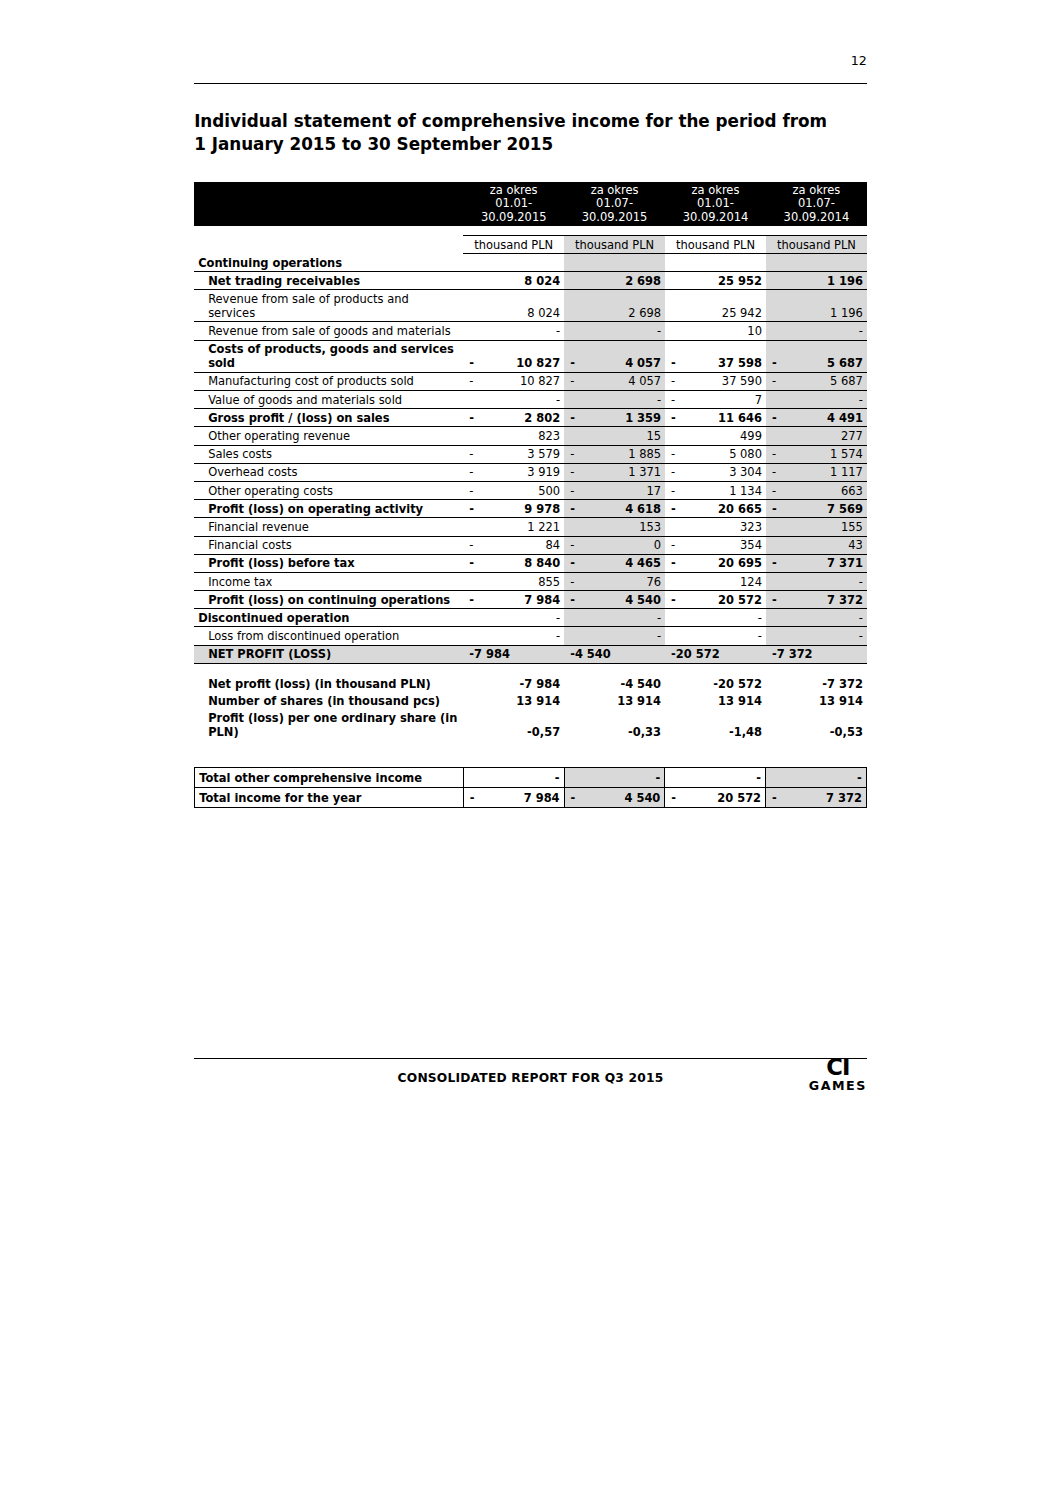12
Individual statement of comprehensive income for the period from
1 January 2015 to 30 September 2015
| | za okres 01.01- 30.09.2015 | za okres 01.07- 30.09.2015 | za okres 01.01- 30.09.2014 | za okres 01.07- 30.09.2014 |
| | thousand PLN | thousand PLN | thousand PLN | thousand PLN |
| Continuing operations | | | | |
| Net trading receivables | 8 024 | 2 698 | 25 952 | 1 196 |
| Revenue from sale of products and services | 8 024 | 2 698 | 25 942 | 1 196 |
| Revenue from sale of goods and materials | - | - | 10 | - |
| Costs of products, goods and services sold | - 10 827 | - 4 057 | - 37 598 | - 5 687 |
| Manufacturing cost of products sold | - 10 827 | - 4 057 | - 37 590 | - 5 687 |
| Value of goods and materials sold | - | - | - 7 | - |
| Gross profit / (loss) on sales | - 2 802 | - 1 359 | - 11 646 | - 4 491 |
| Other operating revenue | 823 | 15 | 499 | 277 |
| Sales costs | - 3 579 | - 1 885 | - 5 080 | - 1 574 |
| Overhead costs | - 3 919 | - 1 371 | - 3 304 | - 1 117 |
| Other operating costs | - 500 | - 17 | - 1 134 | - 663 |
| Profit (loss) on operating activity | - 9 978 | - 4 618 | - 20 665 | - 7 569 |
| Financial revenue | 1 221 | 153 | 323 | 155 |
| Financial costs | - 84 | - 0 | - 354 | 43 |
| Profit (loss) before tax | - 8 840 | - 4 465 | - 20 695 | - 7 371 |
| Income tax | 855 | - 76 | 124 | - |
| Profit (loss) on continuing operations | - 7 984 | - 4 540 | - 20 572 | - 7 372 |
| Discontinued operation | - | - | - | - |
| Loss from discontinued operation | - | - | - | - |
| NET PROFIT (LOSS) | - 7 984 | - 4 540 | - 20 572 | - 7 372 |
| Net profit (loss) (in thousand PLN) | -7 984 | -4 540 | -20 572 | -7 372 |
| Number of shares (in thousand pcs) | 13 914 | 13 914 | 13 914 | 13 914 |
| Profit (loss) per one ordinary share (in PLN) | -0,57 | -0,33 | -1,48 | -0,53 |
| Total other comprehensive income | - | - | - | - |
| Total income for the year | - 7 984 | - 4 540 | - 20 572 | - 7 372 |
CONSOLIDATED REPORT FOR Q3 2015
CI
GAMES